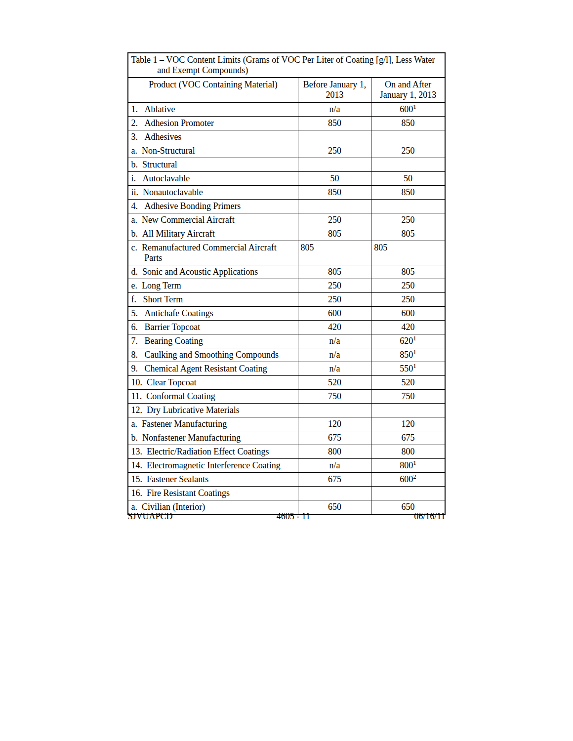| Table 1 – VOC Content Limits (Grams of VOC Per Liter of Coating [g/l], Less Water and Exempt Compounds) |
| Product (VOC Containing Material) | Before January 1, 2013 | On and After January 1, 2013 |
| 1. Ablative | n/a | 600 1 |
| 2. Adhesion Promoter | 850 | 850 |
| 3. Adhesives | | |
| a. Non-Structural | 250 | 250 |
| b. Structural | | |
| i. Autoclavable | 50 | 50 |
| ii. Nonautoclavable | 850 | 850 |
| 4. Adhesive Bonding Primers | | |
| a. New Commercial Aircraft | 250 | 250 |
| b. All Military Aircraft | 805 | 805 |
| c. Remanufactured Commercial Aircraft Parts | 805 | 805 |
| d. Sonic and Acoustic Applications | 805 | 805 |
| e. Long Term | 250 | 250 |
| f. Short Term | 250 | 250 |
| 5. Antichafe Coatings | 600 | 600 |
| 6. Barrier Topcoat | 420 | 420 |
| 7. Bearing Coating | n/a | 620 1 |
| 8. Caulking and Smoothing Compounds | n/a | 850 1 |
| 9. Chemical Agent Resistant Coating | n/a | 550 1 |
| 10. Clear Topcoat | 520 | 520 |
| 11. Conformal Coating | 750 | 750 |
| 12. Dry Lubricative Materials | | |
| a. Fastener Manufacturing | 120 | 120 |
| b. Nonfastener Manufacturing | 675 | 675 |
| 13. Electric/Radiation Effect Coatings | 800 | 800 |
| 14. Electromagnetic Interference Coating | n/a | 800 1 |
| 15. Fastener Sealants | 675 | 600 2 |
| 16. Fire Resistant Coatings | | |
| a. Civilian (Interior) | 650 | 650 |
SJVUAPCD
4605 - 11
06/16/11